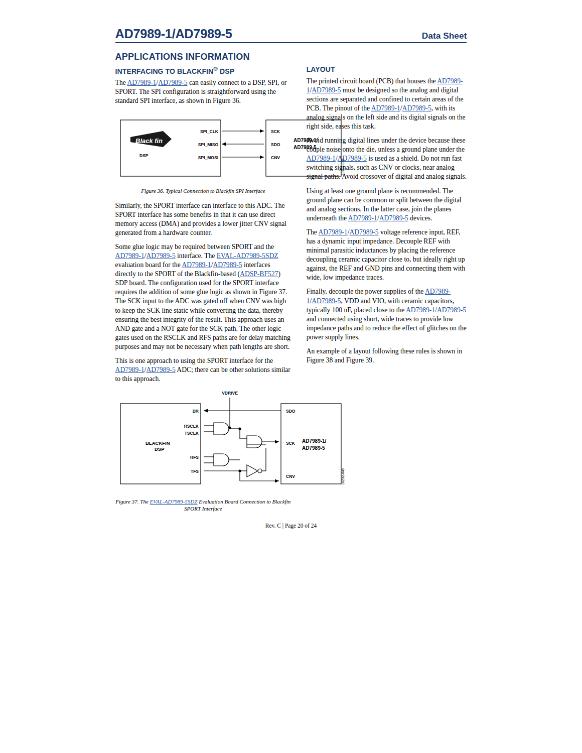AD7989-1/AD7989-5
Data Sheet
APPLICATIONS INFORMATION
INTERFACING TO BLACKFIN® DSP
The AD7989-1/AD7989-5 can easily connect to a DSP, SPI, or SPORT. The SPI configuration is straightforward using the standard SPI interface, as shown in Figure 36.
Black fin DSP SPI_CLK SPI_MISO SPI_MOSI SCK SDO CNV AD7989-1/ AD7989-5 10232-035
Figure 36. Typical Connection to Blackfin SPI Interface
Similarly, the SPORT interface can interface to this ADC. The SPORT interface has some benefits in that it can use direct memory access (DMA) and provides a lower jitter CNV signal generated from a hardware counter.
Some glue logic may be required between SPORT and the AD7989-1/AD7989-5 interface. The EVAL-AD7989-5SDZ evaluation board for the AD7989-1/AD7989-5 interfaces directly to the SPORT of the Blackfin-based (ADSP-BF527) SDP board. The configuration used for the SPORT interface requires the addition of some glue logic as shown in Figure 37. The SCK input to the ADC was gated off when CNV was high to keep the SCK line static while converting the data, thereby ensuring the best integrity of the result. This approach uses an AND gate and a NOT gate for the SCK path. The other logic gates used on the RSCLK and RFS paths are for delay matching purposes and may not be necessary when path lengths are short.
This is one approach to using the SPORT interface for the AD7989-1/AD7989-5 ADC; there can be other solutions similar to this approach.
VDRIVE BLACKFIN DSP SDO SCK CNV AD7989-1/ AD7989-5 DR RSCLK TSCLK RFS TFS 10232-045
Figure 37. The EVAL-AD7989-5SDZ Evaluation Board Connection to Blackfin SPORT Interface
LAYOUT
The printed circuit board (PCB) that houses the AD7989-1/AD7989-5 must be designed so the analog and digital sections are separated and confined to certain areas of the PCB. The pinout of the AD7989-1/AD7989-5, with its analog signals on the left side and its digital signals on the right side, eases this task.
Avoid running digital lines under the device because these couple noise onto the die, unless a ground plane under the AD7989-1/AD7989-5 is used as a shield. Do not run fast switching signals, such as CNV or clocks, near analog signal paths. Avoid crossover of digital and analog signals.
Using at least one ground plane is recommended. The ground plane can be common or split between the digital and analog sections. In the latter case, join the planes underneath the AD7989-1/AD7989-5 devices.
The AD7989-1/AD7989-5 voltage reference input, REF, has a dynamic input impedance. Decouple REF with minimal parasitic inductances by placing the reference decoupling ceramic capacitor close to, but ideally right up against, the REF and GND pins and connecting them with wide, low impedance traces.
Finally, decouple the power supplies of the AD7989-1/AD7989-5, VDD and VIO, with ceramic capacitors, typically 100 nF, placed close to the AD7989-1/AD7989-5 and connected using short, wide traces to provide low impedance paths and to reduce the effect of glitches on the power supply lines.
An example of a layout following these rules is shown in Figure 38 and Figure 39.
Rev. C | Page 20 of 24